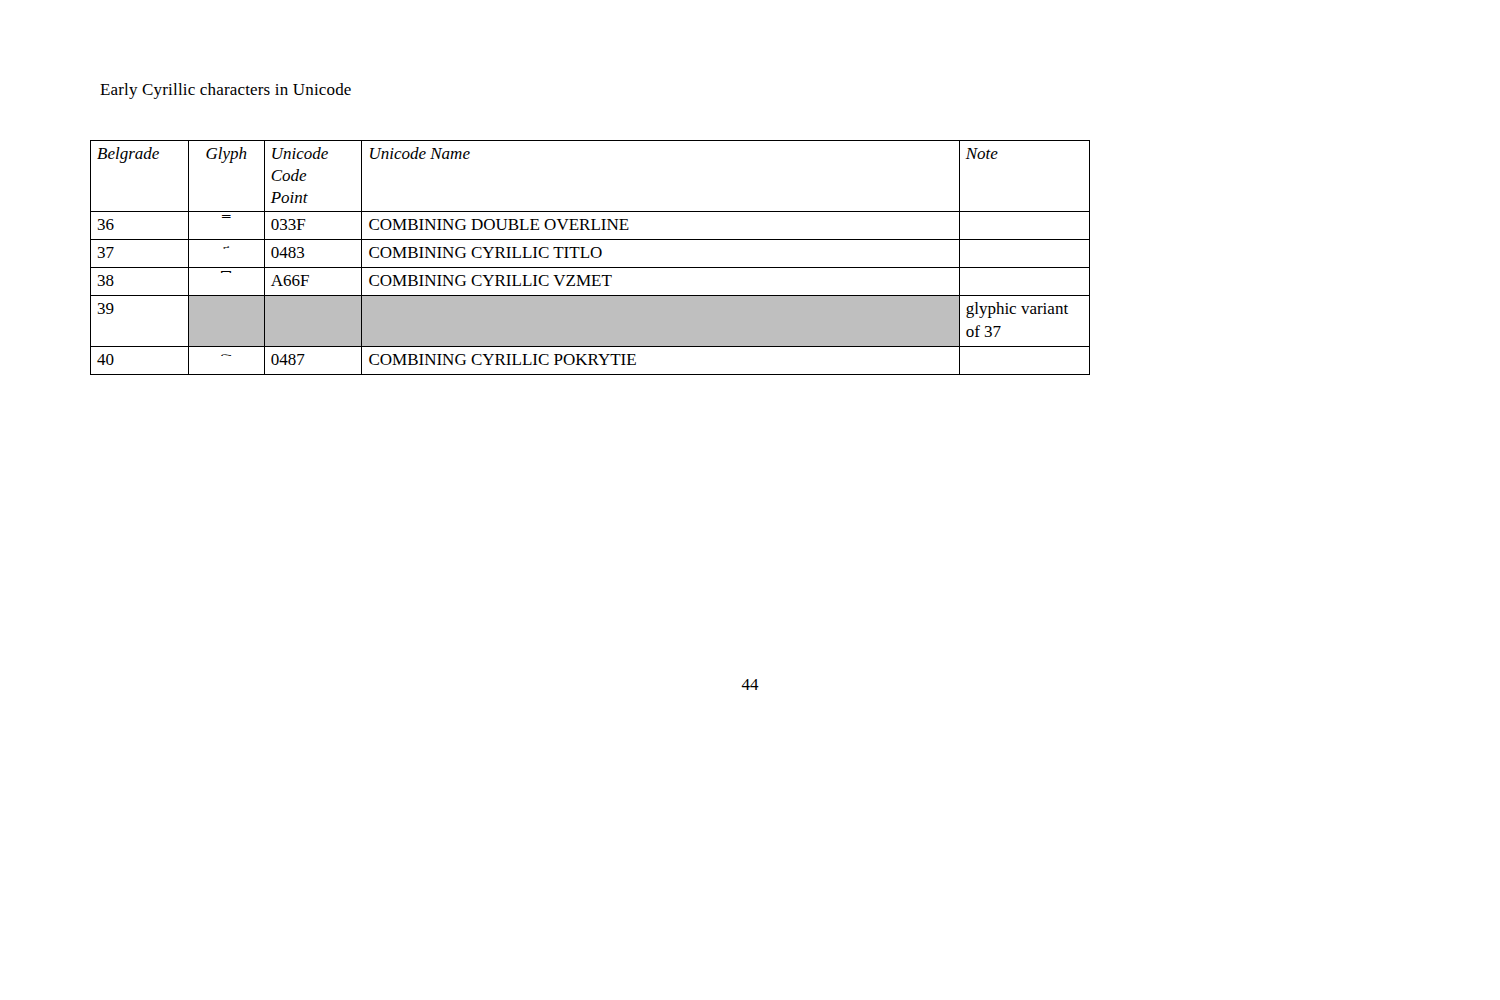Early Cyrillic characters in Unicode
| Belgrade | Glyph | Unicode Code Point | Unicode Name | Note |
| --- | --- | --- | --- | --- |
| 36 | ̿ | 033F | COMBINING DOUBLE OVERLINE | |
| 37 | ҃ | 0483 | COMBINING CYRILLIC TITLO | |
| 38 | ꙯ | A66F | COMBINING CYRILLIC VZMET | |
| 39 | | | | glyphic variant of 37 |
| 40 | ҇ | 0487 | COMBINING CYRILLIC POKRYTIE | |
44